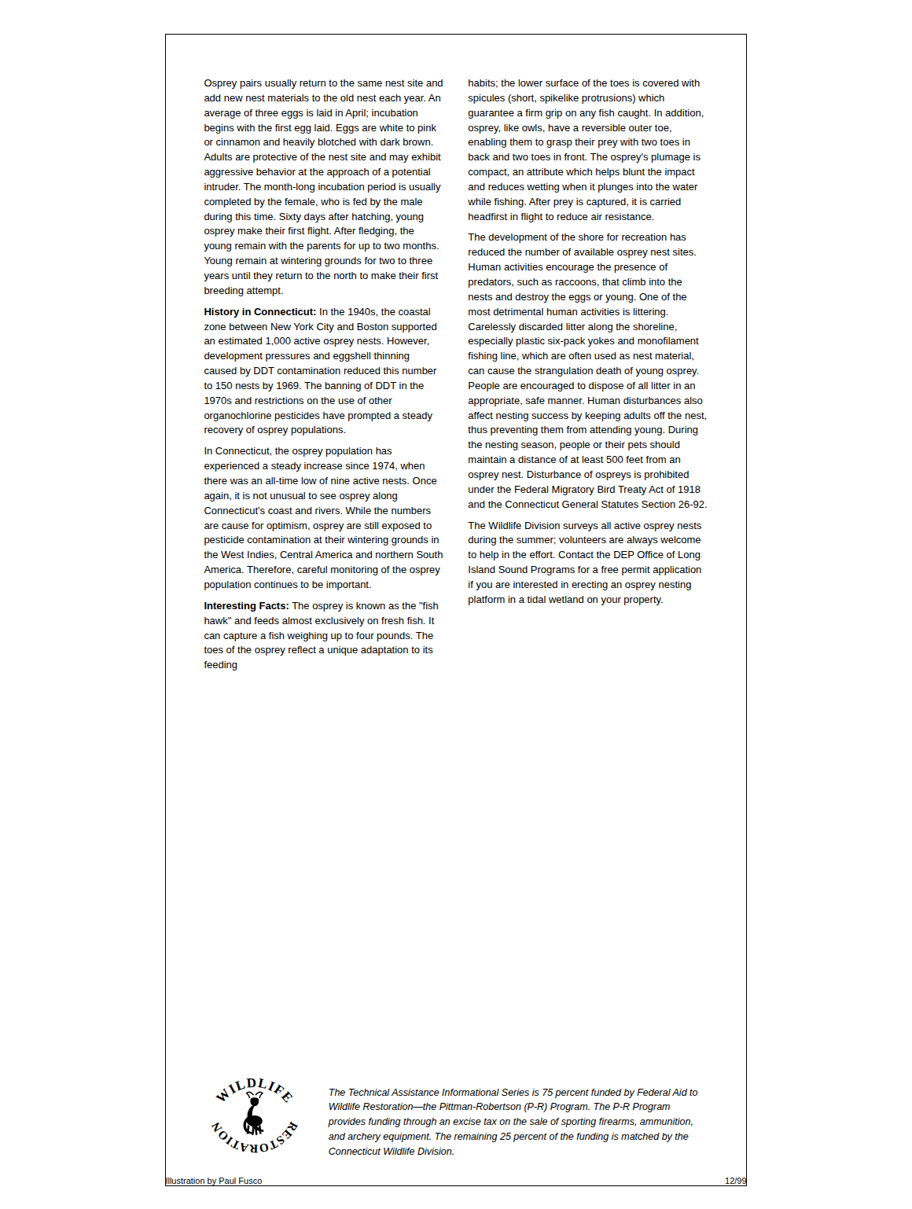Osprey pairs usually return to the same nest site and add new nest materials to the old nest each year. An average of three eggs is laid in April; incubation begins with the first egg laid. Eggs are white to pink or cinnamon and heavily blotched with dark brown. Adults are protective of the nest site and may exhibit aggressive behavior at the approach of a potential intruder. The month-long incubation period is usually completed by the female, who is fed by the male during this time. Sixty days after hatching, young osprey make their first flight. After fledging, the young remain with the parents for up to two months. Young remain at wintering grounds for two to three years until they return to the north to make their first breeding attempt.
History in Connecticut: In the 1940s, the coastal zone between New York City and Boston supported an estimated 1,000 active osprey nests. However, development pressures and eggshell thinning caused by DDT contamination reduced this number to 150 nests by 1969. The banning of DDT in the 1970s and restrictions on the use of other organochlorine pesticides have prompted a steady recovery of osprey populations.
In Connecticut, the osprey population has experienced a steady increase since 1974, when there was an all-time low of nine active nests. Once again, it is not unusual to see osprey along Connecticut's coast and rivers. While the numbers are cause for optimism, osprey are still exposed to pesticide contamination at their wintering grounds in the West Indies, Central America and northern South America. Therefore, careful monitoring of the osprey population continues to be important.
Interesting Facts: The osprey is known as the "fish hawk" and feeds almost exclusively on fresh fish. It can capture a fish weighing up to four pounds. The toes of the osprey reflect a unique adaptation to its feeding
habits; the lower surface of the toes is covered with spicules (short, spikelike protrusions) which guarantee a firm grip on any fish caught. In addition, osprey, like owls, have a reversible outer toe, enabling them to grasp their prey with two toes in back and two toes in front. The osprey's plumage is compact, an attribute which helps blunt the impact and reduces wetting when it plunges into the water while fishing. After prey is captured, it is carried headfirst in flight to reduce air resistance.
The development of the shore for recreation has reduced the number of available osprey nest sites. Human activities encourage the presence of predators, such as raccoons, that climb into the nests and destroy the eggs or young. One of the most detrimental human activities is littering. Carelessly discarded litter along the shoreline, especially plastic six-pack yokes and monofilament fishing line, which are often used as nest material, can cause the strangulation death of young osprey. People are encouraged to dispose of all litter in an appropriate, safe manner. Human disturbances also affect nesting success by keeping adults off the nest, thus preventing them from attending young. During the nesting season, people or their pets should maintain a distance of at least 500 feet from an osprey nest. Disturbance of ospreys is prohibited under the Federal Migratory Bird Treaty Act of 1918 and the Connecticut General Statutes Section 26-92.
The Wildlife Division surveys all active osprey nests during the summer; volunteers are always welcome to help in the effort. Contact the DEP Office of Long Island Sound Programs for a free permit application if you are interested in erecting an osprey nesting platform in a tidal wetland on your property.
WILDLIFE RESTORATION
The Technical Assistance Informational Series is 75 percent funded by Federal Aid to Wildlife Restoration—the Pittman-Robertson (P-R) Program. The P-R Program provides funding through an excise tax on the sale of sporting firearms, ammunition, and archery equipment. The remaining 25 percent of the funding is matched by the Connecticut Wildlife Division.
Illustration by Paul Fusco 12/99